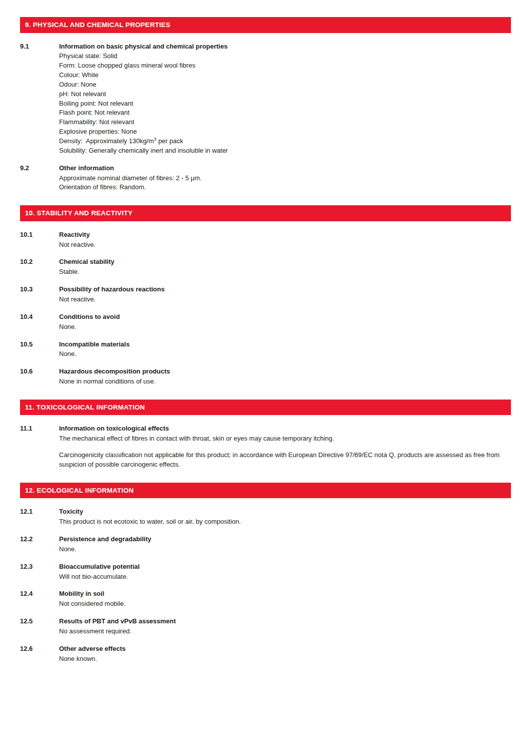9. Physical and Chemical Properties
9.1
Information on basic physical and chemical properties
Physical state: Solid
Form: Loose chopped glass mineral wool fibres
Colour: White
Odour: None
pH: Not relevant
Boiling point: Not relevant
Flash point: Not relevant
Flammability: Not relevant
Explosive properties: None
Density: Approximately 130kg/m3 per pack
Solubility: Generally chemically inert and insoluble in water
9.2
Other information
Approximate nominal diameter of fibres: 2 - 5 µm.
Orientation of fibres: Random.
10. Stability and Reactivity
10.1
Reactivity
Not reactive.
10.2
Chemical stability
Stable.
10.3
Possibility of hazardous reactions
Not reactive.
10.4
Conditions to avoid
None.
10.5
Incompatible materials
None.
10.6
Hazardous decomposition products
None in normal conditions of use.
11. Toxicological Information
11.1
Information on toxicological effects
The mechanical effect of fibres in contact with throat, skin or eyes may cause temporary itching.
Carcinogenicity classification not applicable for this product; in accordance with European Directive 97/69/EC nota Q, products are assessed as free from suspicion of possible carcinogenic effects.
12. Ecological Information
12.1
Toxicity
This product is not ecotoxic to water, soil or air, by composition.
12.2
Persistence and degradability
None.
12.3
Bioaccumulative potential
Will not bio-accumulate.
12.4
Mobility in soil
Not considered mobile.
12.5
Results of PBT and vPvB assessment
No assessment required.
12.6
Other adverse effects
None known.